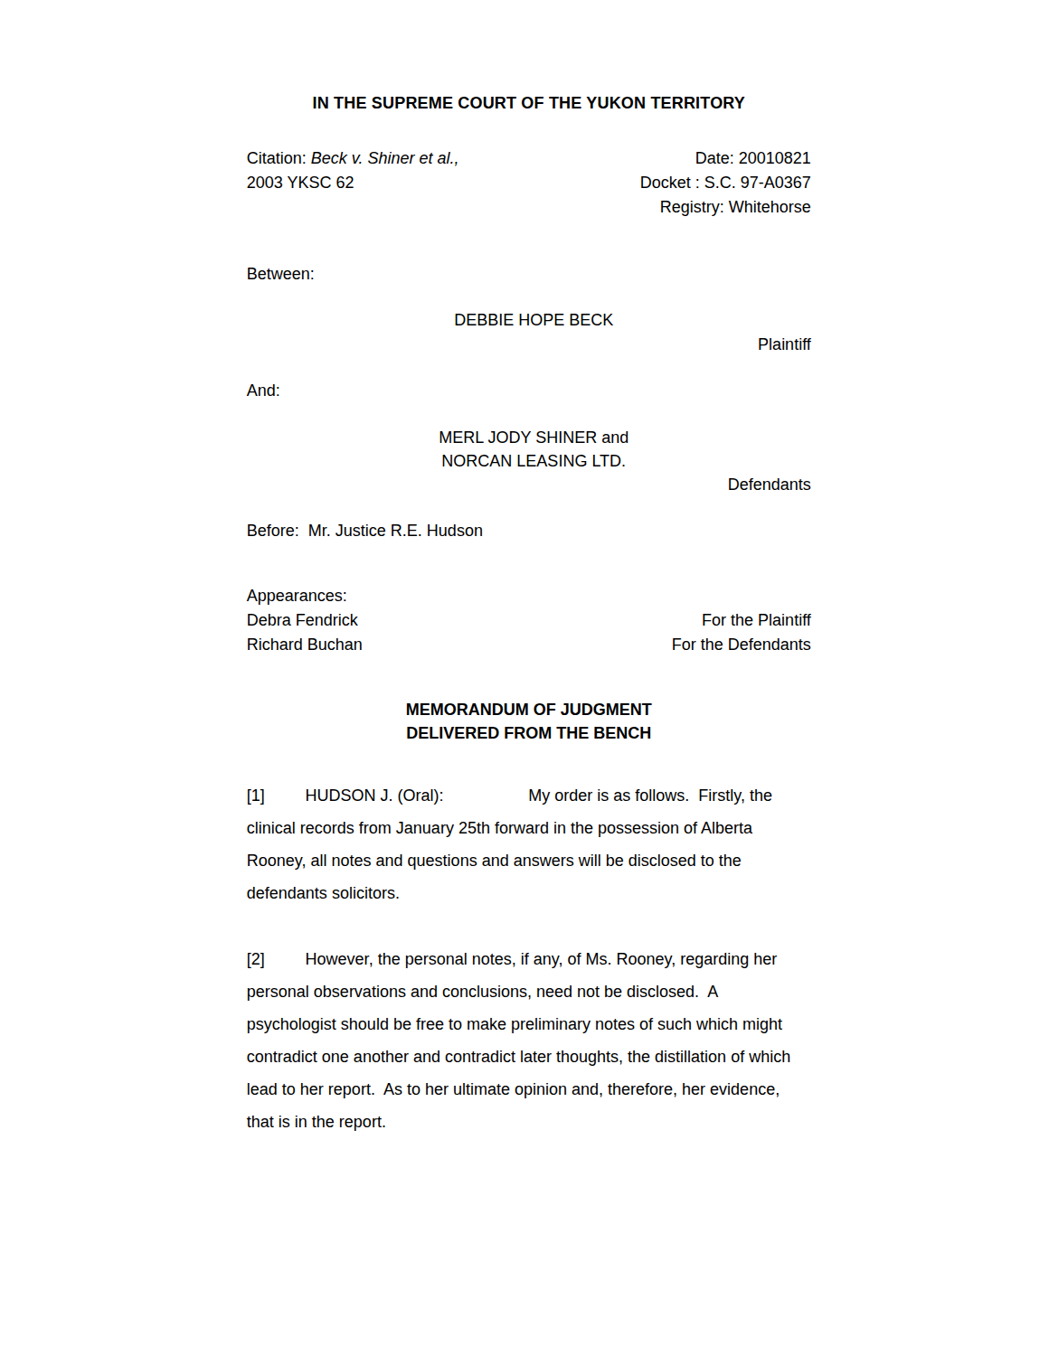IN THE SUPREME COURT OF THE YUKON TERRITORY
| Citation: Beck v. Shiner et al., | Date: 20010821 |
| 2003 YKSC 62 | Docket : S.C. 97-A0367 |
| | Registry: Whitehorse |
Between:
DEBBIE HOPE BECK
Plaintiff
And:
MERL JODY SHINER and
NORCAN LEASING LTD.
Defendants
Before: Mr. Justice R.E. Hudson
Appearances:
| Debra Fendrick | For the Plaintiff |
| Richard Buchan | For the Defendants |
MEMORANDUM OF JUDGMENT
DELIVERED FROM THE BENCH
[1] HUDSON J. (Oral): My order is as follows. Firstly, the clinical records from January 25th forward in the possession of Alberta Rooney, all notes and questions and answers will be disclosed to the defendants solicitors.
[2] However, the personal notes, if any, of Ms. Rooney, regarding her personal observations and conclusions, need not be disclosed. A psychologist should be free to make preliminary notes of such which might contradict one another and contradict later thoughts, the distillation of which lead to her report. As to her ultimate opinion and, therefore, her evidence, that is in the report.